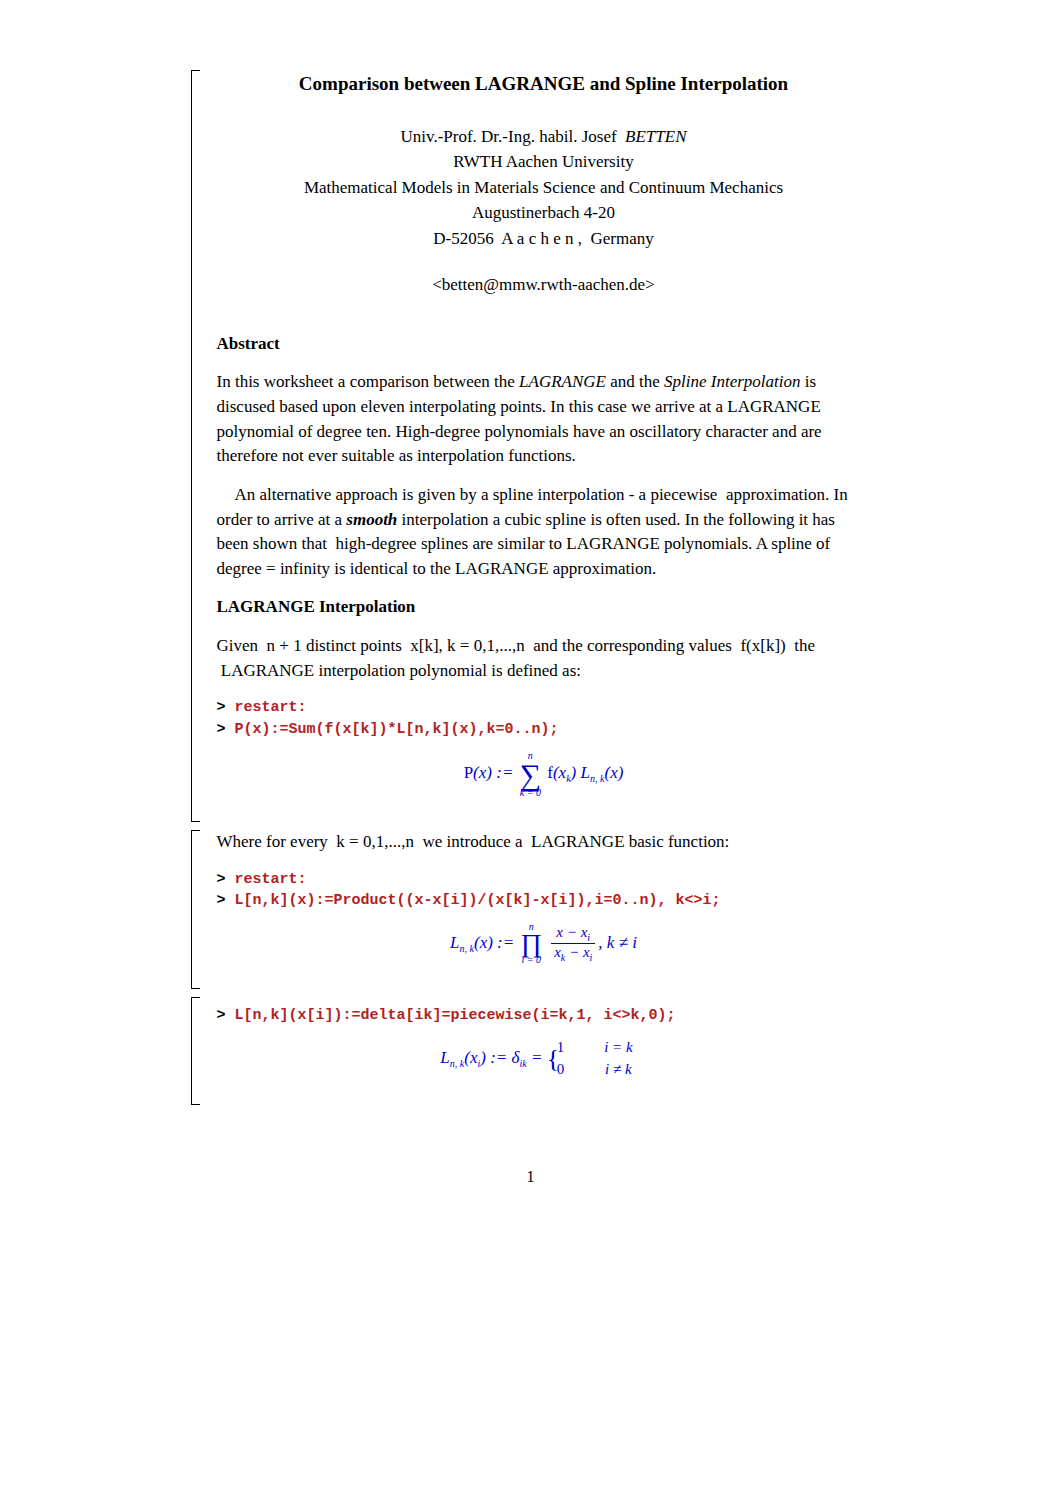Comparison between LAGRANGE and Spline Interpolation
Univ.-Prof. Dr.-Ing. habil. Josef BETTEN
RWTH Aachen University
Mathematical Models in Materials Science and Continuum Mechanics
Augustinerbach 4-20
D-52056 A a c h e n , Germany
<betten@mmw.rwth-aachen.de>
Abstract
In this worksheet a comparison between the LAGRANGE and the Spline Interpolation is discused based upon eleven interpolating points. In this case we arrive at a LAGRANGE polynomial of degree ten. High-degree polynomials have an oscillatory character and are therefore not ever suitable as interpolation functions.
An alternative approach is given by a spline interpolation - a piecewise approximation. In order to arrive at a smooth interpolation a cubic spline is often used. In the following it has been shown that high-degree splines are similar to LAGRANGE polynomials. A spline of degree = infinity is identical to the LAGRANGE approximation.
LAGRANGE Interpolation
Given n + 1 distinct points x[k], k = 0,1,...,n and the corresponding values f(x[k]) the LAGRANGE interpolation polynomial is defined as:
> restart:
> P(x):=Sum(f(x[k])*L[n,k](x),k=0..n);
P(x) := n ∑ k = 0 f(xk) Ln, k(x)
Where for every k = 0,1,...,n we introduce a LAGRANGE basic function:
> restart:
> L[n,k](x):=Product((x-x[i])/(x[k]-x[i]),i=0..n), k<>i;
Ln, k(x) := n ∏ i = 0 x − xi xk − xi , k ≠ i
> L[n,k](x[i]):=delta[ik]=piecewise(i=k,1, i<>k,0);
Ln, k(xi) := δik = {
| 1 | i = k |
| 0 | i ≠ k |
1